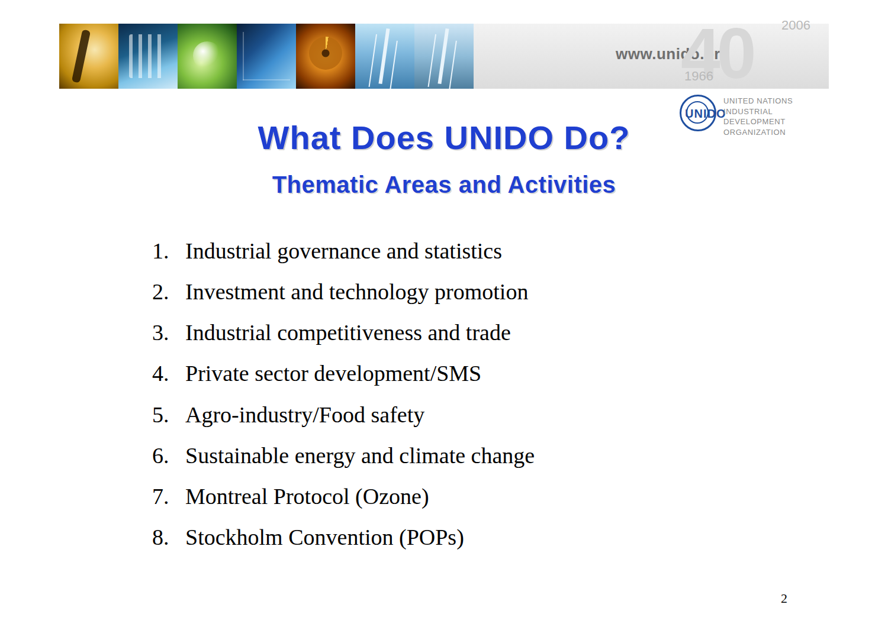www.unido.org
40
2006
1966
UNIDO
UNITED NATIONS
INDUSTRIAL DEVELOPMENT
ORGANIZATION
What Does UNIDO Do?
Thematic Areas and Activities
Industrial governance and statistics
Investment and technology promotion
Industrial competitiveness and trade
Private sector development/SMS
Agro-industry/Food safety
Sustainable energy and climate change
Montreal Protocol (Ozone)
Stockholm Convention (POPs)
2